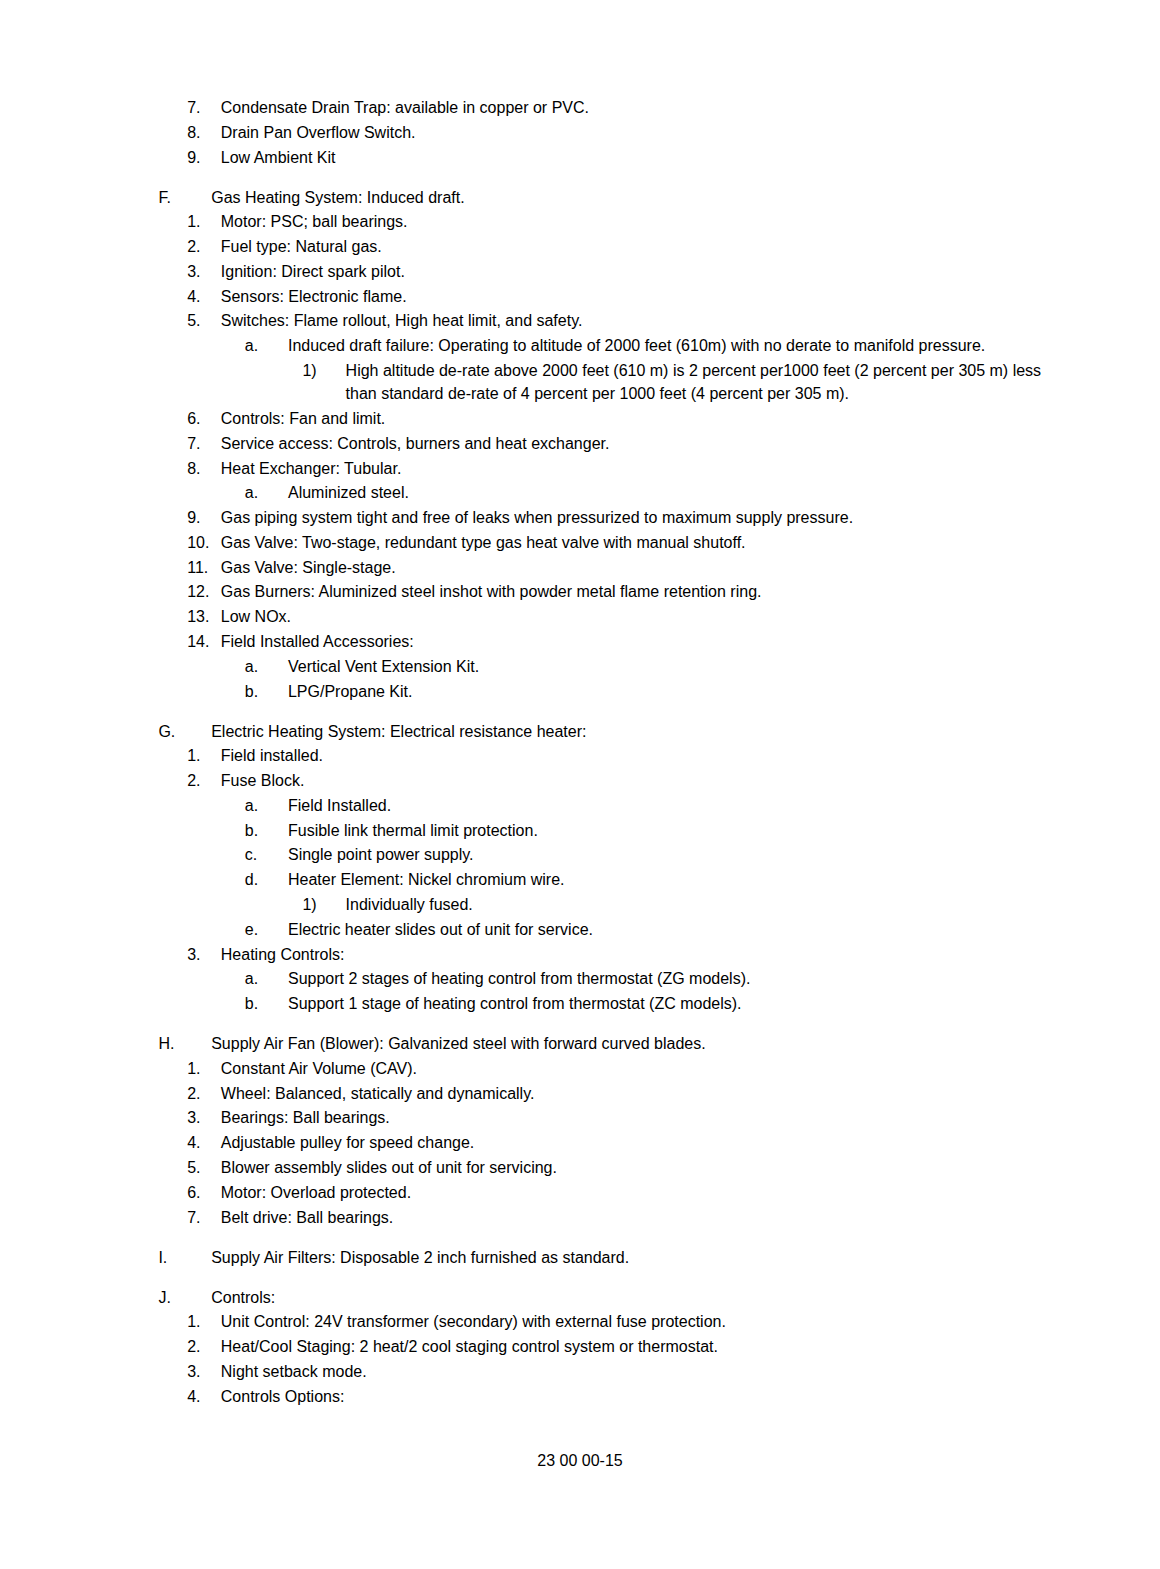7. Condensate Drain Trap: available in copper or PVC.
8. Drain Pan Overflow Switch.
9. Low Ambient Kit
F. Gas Heating System: Induced draft.
1. Motor: PSC; ball bearings.
2. Fuel type: Natural gas.
3. Ignition: Direct spark pilot.
4. Sensors: Electronic flame.
5. Switches: Flame rollout, High heat limit, and safety.
a. Induced draft failure: Operating to altitude of 2000 feet (610m) with no derate to manifold pressure.
1) High altitude de-rate above 2000 feet (610 m) is 2 percent per1000 feet (2 percent per 305 m) less than standard de-rate of 4 percent per 1000 feet (4 percent per 305 m).
6. Controls: Fan and limit.
7. Service access: Controls, burners and heat exchanger.
8. Heat Exchanger: Tubular.
a. Aluminized steel.
9. Gas piping system tight and free of leaks when pressurized to maximum supply pressure.
10. Gas Valve: Two-stage, redundant type gas heat valve with manual shutoff.
11. Gas Valve: Single-stage.
12. Gas Burners: Aluminized steel inshot with powder metal flame retention ring.
13. Low NOx.
14. Field Installed Accessories:
a. Vertical Vent Extension Kit.
b. LPG/Propane Kit.
G. Electric Heating System: Electrical resistance heater:
1. Field installed.
2. Fuse Block.
a. Field Installed.
b. Fusible link thermal limit protection.
c. Single point power supply.
d. Heater Element: Nickel chromium wire.
1) Individually fused.
e. Electric heater slides out of unit for service.
3. Heating Controls:
a. Support 2 stages of heating control from thermostat (ZG models).
b. Support 1 stage of heating control from thermostat (ZC models).
H. Supply Air Fan (Blower): Galvanized steel with forward curved blades.
1. Constant Air Volume (CAV).
2. Wheel: Balanced, statically and dynamically.
3. Bearings: Ball bearings.
4. Adjustable pulley for speed change.
5. Blower assembly slides out of unit for servicing.
6. Motor: Overload protected.
7. Belt drive: Ball bearings.
I. Supply Air Filters: Disposable 2 inch furnished as standard.
J. Controls:
1. Unit Control: 24V transformer (secondary) with external fuse protection.
2. Heat/Cool Staging: 2 heat/2 cool staging control system or thermostat.
3. Night setback mode.
4. Controls Options:
23 00 00-15